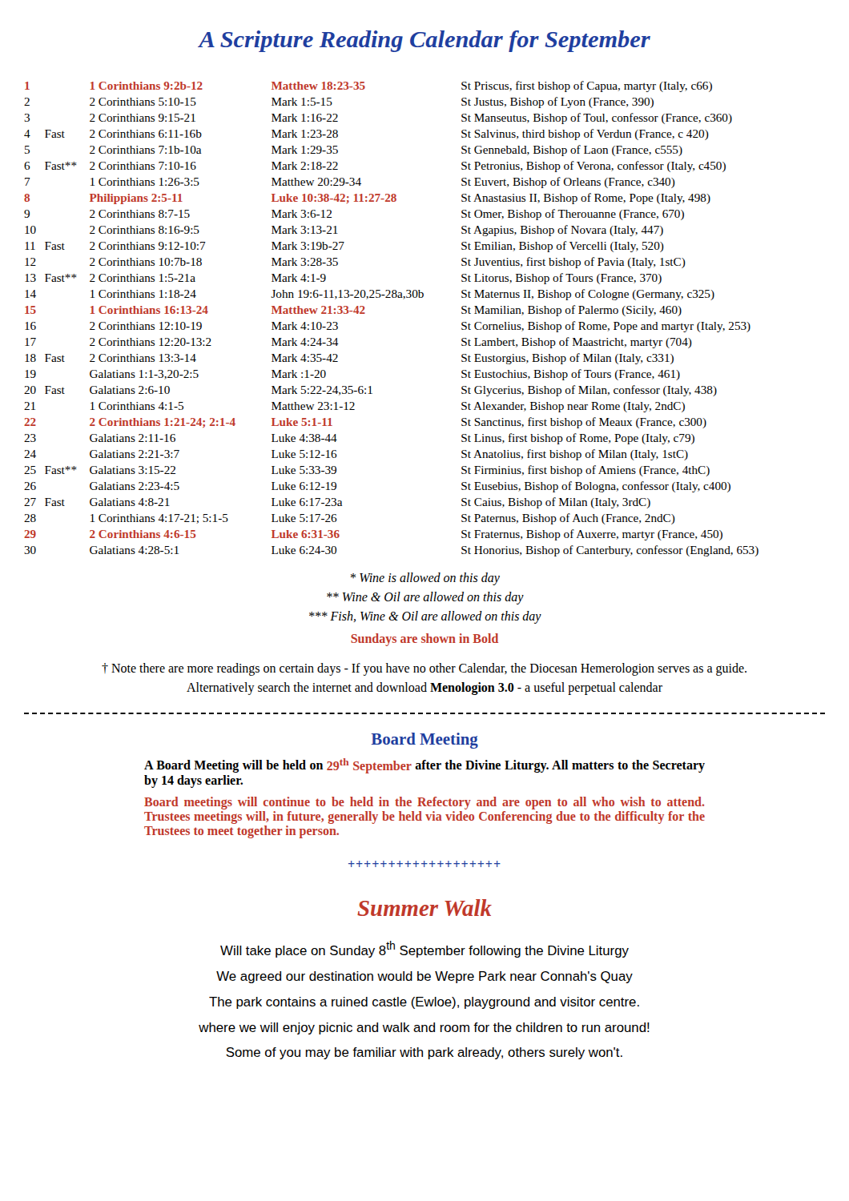A Scripture Reading Calendar for September
| 1 | | 1 Corinthians 9:2b-12 | Matthew 18:23-35 | St Priscus, first bishop of Capua, martyr (Italy, c66) |
| 2 | | 2 Corinthians 5:10-15 | Mark 1:5-15 | St Justus, Bishop of Lyon (France, 390) |
| 3 | | 2 Corinthians 9:15-21 | Mark 1:16-22 | St Manseutus, Bishop of Toul, confessor (France, c360) |
| 4 | Fast | 2 Corinthians 6:11-16b | Mark 1:23-28 | St Salvinus, third bishop of Verdun (France, c 420) |
| 5 | | 2 Corinthians 7:1b-10a | Mark 1:29-35 | St Gennebald, Bishop of Laon (France, c555) |
| 6 | Fast** | 2 Corinthians 7:10-16 | Mark 2:18-22 | St Petronius, Bishop of Verona, confessor (Italy, c450) |
| 7 | | 1 Corinthians 1:26-3:5 | Matthew 20:29-34 | St Euvert, Bishop of Orleans (France, c340) |
| 8 | | Philippians 2:5-11 | Luke 10:38-42; 11:27-28 | St Anastasius II, Bishop of Rome, Pope (Italy, 498) |
| 9 | | 2 Corinthians 8:7-15 | Mark 3:6-12 | St Omer, Bishop of Therouanne (France, 670) |
| 10 | | 2 Corinthians 8:16-9:5 | Mark 3:13-21 | St Agapius, Bishop of Novara (Italy, 447) |
| 11 | Fast | 2 Corinthians 9:12-10:7 | Mark 3:19b-27 | St Emilian, Bishop of Vercelli (Italy, 520) |
| 12 | | 2 Corinthians 10:7b-18 | Mark 3:28-35 | St Juventius, first bishop of Pavia (Italy, 1stC) |
| 13 | Fast** | 2 Corinthians 1:5-21a | Mark 4:1-9 | St Litorus, Bishop of Tours (France, 370) |
| 14 | | 1 Corinthians 1:18-24 | John 19:6-11,13-20,25-28a,30b | St Maternus II, Bishop of Cologne (Germany, c325) |
| 15 | | 1 Corinthians 16:13-24 | Matthew 21:33-42 | St Mamilian, Bishop of Palermo (Sicily, 460) |
| 16 | | 2 Corinthians 12:10-19 | Mark 4:10-23 | St Cornelius, Bishop of Rome, Pope and martyr (Italy, 253) |
| 17 | | 2 Corinthians 12:20-13:2 | Mark 4:24-34 | St Lambert, Bishop of Maastricht, martyr (704) |
| 18 | Fast | 2 Corinthians 13:3-14 | Mark 4:35-42 | St Eustorgius, Bishop of Milan (Italy, c331) |
| 19 | | Galatians 1:1-3,20-2:5 | Mark :1-20 | St Eustochius, Bishop of Tours (France, 461) |
| 20 | Fast | Galatians 2:6-10 | Mark 5:22-24,35-6:1 | St Glycerius, Bishop of Milan, confessor (Italy, 438) |
| 21 | | 1 Corinthians 4:1-5 | Matthew 23:1-12 | St Alexander, Bishop near Rome (Italy, 2ndC) |
| 22 | | 2 Corinthians 1:21-24; 2:1-4 | Luke 5:1-11 | St Sanctinus, first bishop of Meaux (France, c300) |
| 23 | | Galatians 2:11-16 | Luke 4:38-44 | St Linus, first bishop of Rome, Pope (Italy, c79) |
| 24 | | Galatians 2:21-3:7 | Luke 5:12-16 | St Anatolius, first bishop of Milan (Italy, 1stC) |
| 25 | Fast** | Galatians 3:15-22 | Luke 5:33-39 | St Firminius, first bishop of Amiens (France, 4thC) |
| 26 | | Galatians 2:23-4:5 | Luke 6:12-19 | St Eusebius, Bishop of Bologna, confessor (Italy, c400) |
| 27 | Fast | Galatians 4:8-21 | Luke 6:17-23a | St Caius, Bishop of Milan (Italy, 3rdC) |
| 28 | | 1 Corinthians 4:17-21; 5:1-5 | Luke 5:17-26 | St Paternus, Bishop of Auch (France, 2ndC) |
| 29 | | 2 Corinthians 4:6-15 | Luke 6:31-36 | St Fraternus, Bishop of Auxerre, martyr (France, 450) |
| 30 | | Galatians 4:28-5:1 | Luke 6:24-30 | St Honorius, Bishop of Canterbury, confessor (England, 653) |
* Wine is allowed on this day
** Wine & Oil are allowed on this day
*** Fish, Wine & Oil are allowed on this day
Sundays are shown in Bold
† Note there are more readings on certain days - If you have no other Calendar, the Diocesan Hemerologion serves as a guide.
Alternatively search the internet and download Menologion 3.0 - a useful perpetual calendar
Board Meeting
A Board Meeting will be held on 29th September after the Divine Liturgy. All matters to the Secretary by 14 days earlier.
Board meetings will continue to be held in the Refectory and are open to all who wish to attend. Trustees meetings will, in future, generally be held via video Conferencing due to the difficulty for the Trustees to meet together in person.
+++++++++++++++++++
Summer Walk
Will take place on Sunday 8th September following the Divine Liturgy
We agreed our destination would be Wepre Park near Connah's Quay
The park contains a ruined castle (Ewloe), playground and visitor centre.
where we will enjoy picnic and walk and room for the children to run around!
Some of you may be familiar with park already, others surely won't.